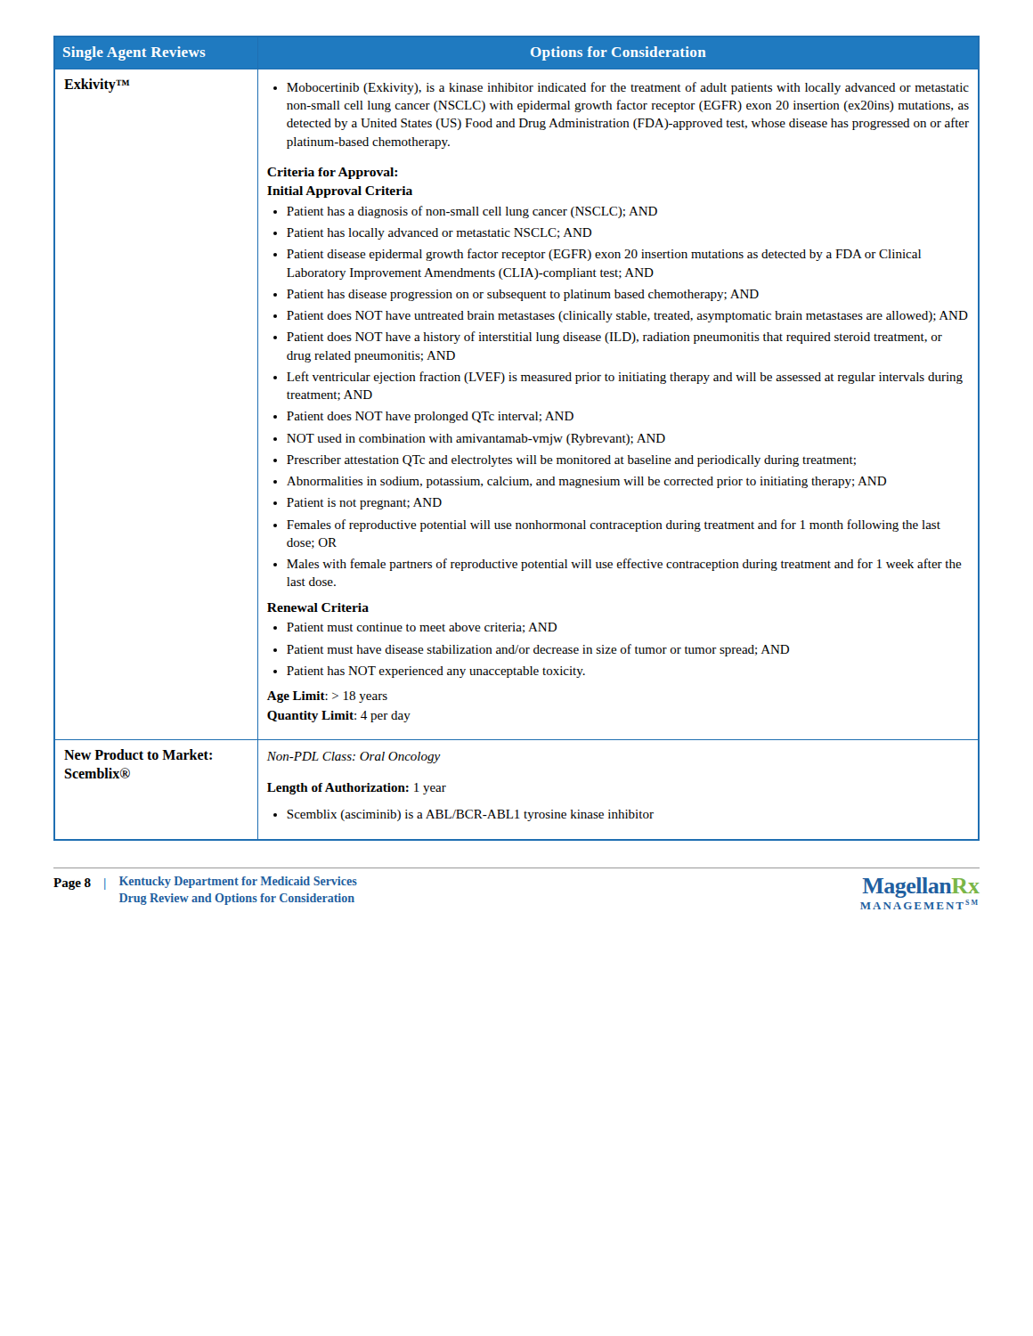| Single Agent Reviews | Options for Consideration |
| --- | --- |
| Exkivity™ | Mobocertinib (Exkivity), is a kinase inhibitor indicated for the treatment of adult patients with locally advanced or metastatic non-small cell lung cancer (NSCLC) with epidermal growth factor receptor (EGFR) exon 20 insertion (ex20ins) mutations, as detected by a United States (US) Food and Drug Administration (FDA)-approved test, whose disease has progressed on or after platinum-based chemotherapy. Criteria for Approval: Initial Approval Criteria Patient has a diagnosis of non-small cell lung cancer (NSCLC); AND Patient has locally advanced or metastatic NSCLC; AND Patient disease epidermal growth factor receptor (EGFR) exon 20 insertion mutations as detected by a FDA or Clinical Laboratory Improvement Amendments (CLIA)-compliant test; AND Patient has disease progression on or subsequent to platinum based chemotherapy; AND Patient does NOT have untreated brain metastases (clinically stable, treated, asymptomatic brain metastases are allowed); AND Patient does NOT have a history of interstitial lung disease (ILD), radiation pneumonitis that required steroid treatment, or drug related pneumonitis; AND Left ventricular ejection fraction (LVEF) is measured prior to initiating therapy and will be assessed at regular intervals during treatment; AND Patient does NOT have prolonged QTc interval; AND NOT used in combination with amivantamab-vmjw (Rybrevant); AND Prescriber attestation QTc and electrolytes will be monitored at baseline and periodically during treatment; Abnormalities in sodium, potassium, calcium, and magnesium will be corrected prior to initiating therapy; AND Patient is not pregnant; AND Females of reproductive potential will use nonhormonal contraception during treatment and for 1 month following the last dose; OR Males with female partners of reproductive potential will use effective contraception during treatment and for 1 week after the last dose. Renewal Criteria Patient must continue to meet above criteria; AND Patient must have disease stabilization and/or decrease in size of tumor or tumor spread; AND Patient has NOT experienced any unacceptable toxicity. Age Limit : > 18 years Quantity Limit : 4 per day |
| New Product to Market: Scemblix® | Non-PDL Class: Oral Oncology Length of Authorization: 1 year Scemblix (asciminib) is a ABL/BCR-ABL1 tyrosine kinase inhibitor |
Page 8 | Kentucky Department for Medicaid Services
Drug Review and Options for Consideration
Magellan Rx
MANAGEMENTSM